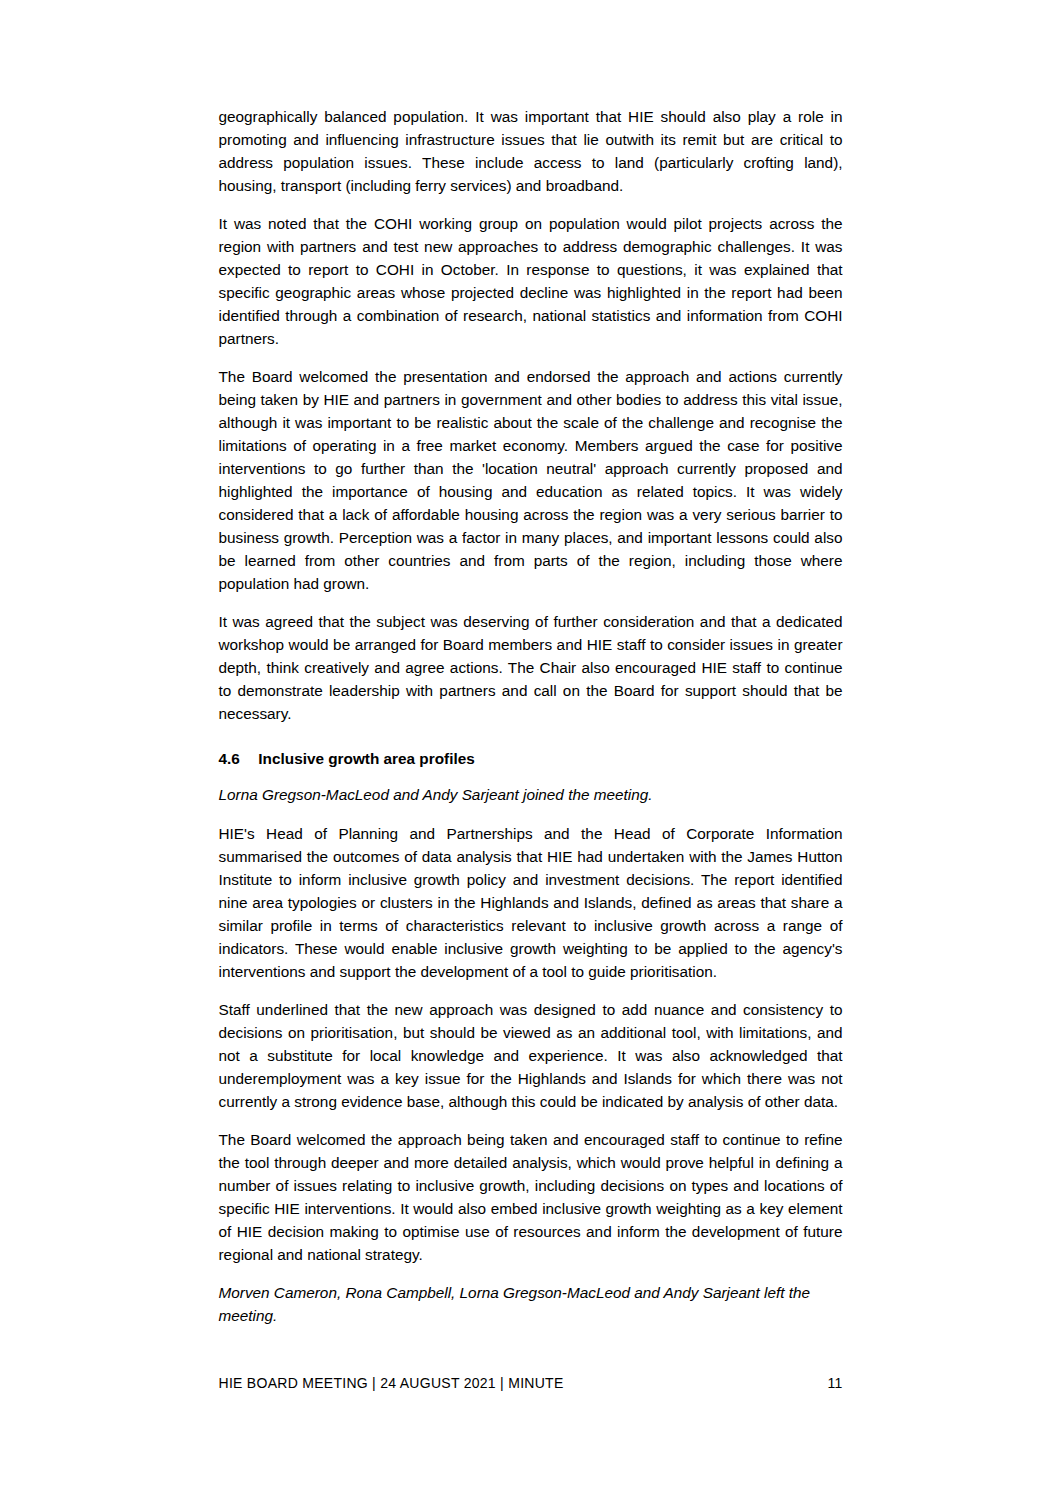geographically balanced population. It was important that HIE should also play a role in promoting and influencing infrastructure issues that lie outwith its remit but are critical to address population issues. These include access to land (particularly crofting land), housing, transport (including ferry services) and broadband.
It was noted that the COHI working group on population would pilot projects across the region with partners and test new approaches to address demographic challenges. It was expected to report to COHI in October. In response to questions, it was explained that specific geographic areas whose projected decline was highlighted in the report had been identified through a combination of research, national statistics and information from COHI partners.
The Board welcomed the presentation and endorsed the approach and actions currently being taken by HIE and partners in government and other bodies to address this vital issue, although it was important to be realistic about the scale of the challenge and recognise the limitations of operating in a free market economy. Members argued the case for positive interventions to go further than the 'location neutral' approach currently proposed and highlighted the importance of housing and education as related topics. It was widely considered that a lack of affordable housing across the region was a very serious barrier to business growth. Perception was a factor in many places, and important lessons could also be learned from other countries and from parts of the region, including those where population had grown.
It was agreed that the subject was deserving of further consideration and that a dedicated workshop would be arranged for Board members and HIE staff to consider issues in greater depth, think creatively and agree actions. The Chair also encouraged HIE staff to continue to demonstrate leadership with partners and call on the Board for support should that be necessary.
4.6 Inclusive growth area profiles
Lorna Gregson-MacLeod and Andy Sarjeant joined the meeting.
HIE's Head of Planning and Partnerships and the Head of Corporate Information summarised the outcomes of data analysis that HIE had undertaken with the James Hutton Institute to inform inclusive growth policy and investment decisions. The report identified nine area typologies or clusters in the Highlands and Islands, defined as areas that share a similar profile in terms of characteristics relevant to inclusive growth across a range of indicators. These would enable inclusive growth weighting to be applied to the agency's interventions and support the development of a tool to guide prioritisation.
Staff underlined that the new approach was designed to add nuance and consistency to decisions on prioritisation, but should be viewed as an additional tool, with limitations, and not a substitute for local knowledge and experience. It was also acknowledged that underemployment was a key issue for the Highlands and Islands for which there was not currently a strong evidence base, although this could be indicated by analysis of other data.
The Board welcomed the approach being taken and encouraged staff to continue to refine the tool through deeper and more detailed analysis, which would prove helpful in defining a number of issues relating to inclusive growth, including decisions on types and locations of specific HIE interventions. It would also embed inclusive growth weighting as a key element of HIE decision making to optimise use of resources and inform the development of future regional and national strategy.
Morven Cameron, Rona Campbell, Lorna Gregson-MacLeod and Andy Sarjeant left the meeting.
HIE BOARD MEETING | 24 AUGUST 2021 | MINUTE 11